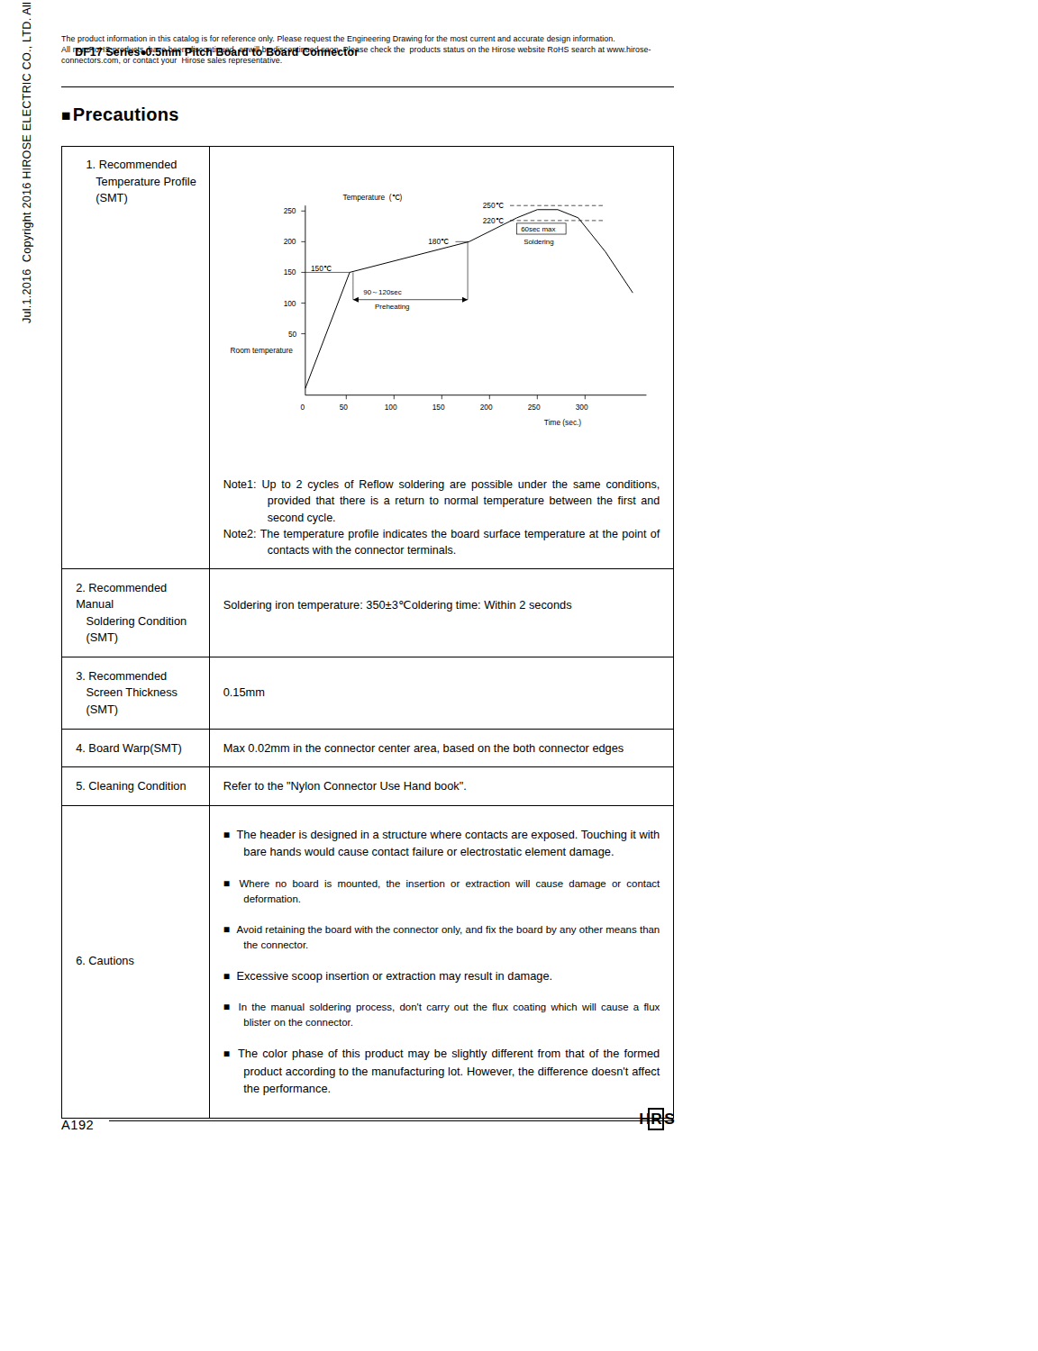The product information in this catalog is for reference only. Please request the Engineering Drawing for the most current and accurate design information.
All non-RoHS products have been discontinued, or will be discontinued soon. Please check the products status on the Hirose website RoHS search at www.hirose-connectors.com, or contact your Hirose sales representative.
DF17 Series●0.5mm Pitch Board to Board Connector
■Precautions
Jul.1.2016 Copyright 2016 HIROSE ELECTRIC CO., LTD. All Rights Reserved.
| 1. Recommended Temperature Profile (SMT) | Temperature (℃) 250 200 150 100 50 Room temperature 0 50 100 150 200 250 300 Time (sec.) 150℃ 180℃ 220℃ 250℃ 60sec max Soldering 90～120sec Preheating Note1: Up to 2 cycles of Reflow soldering are possible under the same conditions, provided that there is a return to normal temperature between the first and second cycle. Note2: The temperature profile indicates the board surface temperature at the point of contacts with the connector terminals. |
| 2. Recommended Manual Soldering Condition (SMT) | Soldering iron temperature: 350±3℃oldering time: Within 2 seconds |
| 3. Recommended Screen Thickness (SMT) | 0.15mm |
| 4. Board Warp(SMT) | Max 0.02mm in the connector center area, based on the both connector edges |
| 5. Cleaning Condition | Refer to the "Nylon Connector Use Hand book". |
| 6. Cautions | ■ The header is designed in a structure where contacts are exposed. Touching it with bare hands would cause contact failure or electrostatic element damage. ■ Where no board is mounted, the insertion or extraction will cause damage or contact deformation. ■ Avoid retaining the board with the connector only, and fix the board by any other means than the connector. ■ Excessive scoop insertion or extraction may result in damage. ■ In the manual soldering process, don't carry out the flux coating which will cause a flux blister on the connector. ■ The color phase of this product may be slightly different from that of the formed product according to the manufacturing lot. However, the difference doesn't affect the performance. |
A192
HRS